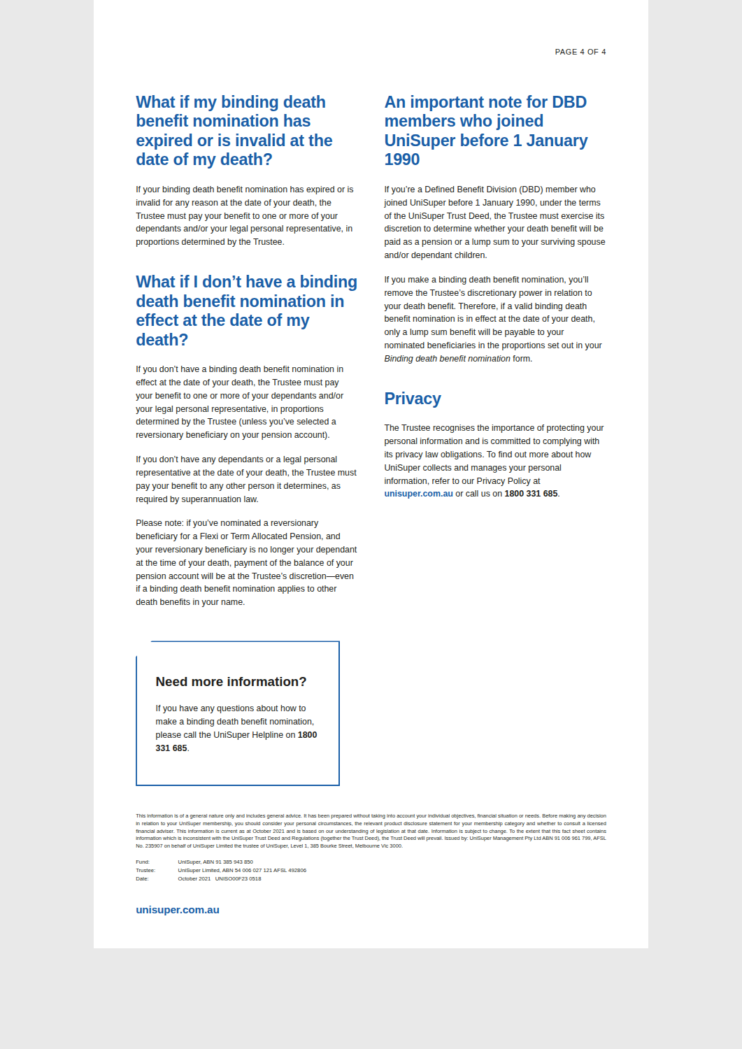PAGE 4 OF 4
What if my binding death benefit nomination has expired or is invalid at the date of my death?
If your binding death benefit nomination has expired or is invalid for any reason at the date of your death, the Trustee must pay your benefit to one or more of your dependants and/or your legal personal representative, in proportions determined by the Trustee.
What if I don’t have a binding death benefit nomination in effect at the date of my death?
If you don’t have a binding death benefit nomination in effect at the date of your death, the Trustee must pay your benefit to one or more of your dependants and/or your legal personal representative, in proportions determined by the Trustee (unless you’ve selected a reversionary beneficiary on your pension account).
If you don’t have any dependants or a legal personal representative at the date of your death, the Trustee must pay your benefit to any other person it determines, as required by superannuation law.
Please note: if you’ve nominated a reversionary beneficiary for a Flexi or Term Allocated Pension, and your reversionary beneficiary is no longer your dependant at the time of your death, payment of the balance of your pension account will be at the Trustee’s discretion—even if a binding death benefit nomination applies to other death benefits in your name.
Need more information?
If you have any questions about how to make a binding death benefit nomination, please call the UniSuper Helpline on 1800 331 685.
An important note for DBD members who joined UniSuper before 1 January 1990
If you’re a Defined Benefit Division (DBD) member who joined UniSuper before 1 January 1990, under the terms of the UniSuper Trust Deed, the Trustee must exercise its discretion to determine whether your death benefit will be paid as a pension or a lump sum to your surviving spouse and/or dependant children.
If you make a binding death benefit nomination, you’ll remove the Trustee’s discretionary power in relation to your death benefit. Therefore, if a valid binding death benefit nomination is in effect at the date of your death, only a lump sum benefit will be payable to your nominated beneficiaries in the proportions set out in your Binding death benefit nomination form.
Privacy
The Trustee recognises the importance of protecting your personal information and is committed to complying with its privacy law obligations. To find out more about how UniSuper collects and manages your personal information, refer to our Privacy Policy at unisuper.com.au or call us on 1800 331 685.
This information is of a general nature only and includes general advice. It has been prepared without taking into account your individual objectives, financial situation or needs. Before making any decision in relation to your UniSuper membership, you should consider your personal circumstances, the relevant product disclosure statement for your membership category and whether to consult a licensed financial adviser. This information is current as at October 2021 and is based on our understanding of legislation at that date. Information is subject to change. To the extent that this fact sheet contains information which is inconsistent with the UniSuper Trust Deed and Regulations (together the Trust Deed), the Trust Deed will prevail. Issued by: UniSuper Management Pty Ltd ABN 91 006 961 799, AFSL No. 235907 on behalf of UniSuper Limited the trustee of UniSuper, Level 1, 385 Bourke Street, Melbourne Vic 3000.
Fund: UniSuper, ABN 91 385 943 850
Trustee: UniSuper Limited, ABN 54 006 027 121 AFSL 492806
Date: October 2021 UNISO00F23 0518
unisuper.com.au